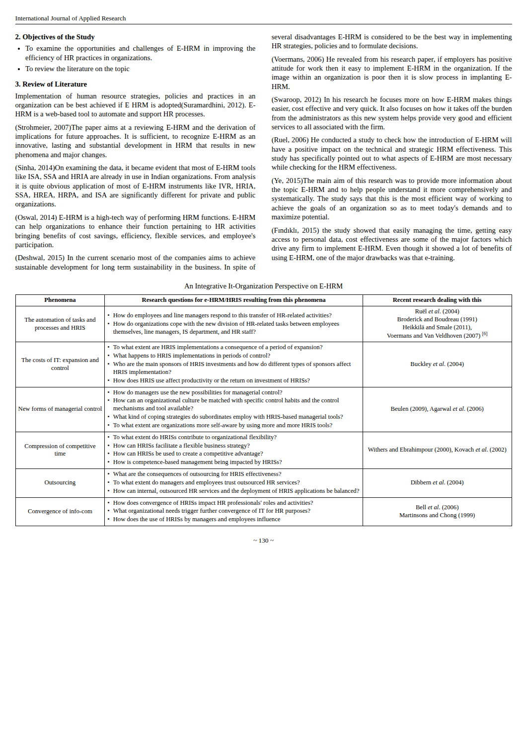International Journal of Applied Research
2. Objectives of the Study
To examine the opportunities and challenges of E-HRM in improving the efficiency of HR practices in organizations.
To review the literature on the topic
3. Review of Literature
Implementation of human resource strategies, policies and practices in an organization can be best achieved if E HRM is adopted(Suramardhini, 2012). E- HRM is a web-based tool to automate and support HR processes.
(Strohmeier, 2007)The paper aims at a reviewing E-HRM and the derivation of implications for future approaches. It is sufficient, to recognize E-HRM as an innovative, lasting and substantial development in HRM that results in new phenomena and major changes.
(Sinha, 2014)On examining the data, it became evident that most of E-HRM tools like ISA, SSA and HRIA are already in use in Indian organizations. From analysis it is quite obvious application of most of E-HRM instruments like IVR, HRIA, SSA, HREA, HRPA, and ISA are significantly different for private and public organizations.
(Oswal, 2014) E-HRM is a high-tech way of performing HRM functions. E-HRM can help organizations to enhance their function pertaining to HR activities bringing benefits of cost savings, efficiency, flexible services, and employee's participation.
(Deshwal, 2015) In the current scenario most of the companies aims to achieve sustainable development for long term sustainability in the business. In spite of several disadvantages E-HRM is considered to be the best way in implementing HR strategies, policies and to formulate decisions.
(Voermans, 2006) He revealed from his research paper, if employers has positive attitude for work then it easy to implement E-HRM in the organization. If the image within an organization is poor then it is slow process in implanting E-HRM.
(Swaroop, 2012) In his research he focuses more on how E-HRM makes things easier, cost effective and very quick. It also focuses on how it takes off the burden from the administrators as this new system helps provide very good and efficient services to all associated with the firm.
(Ruel, 2006) He conducted a study to check how the introduction of E-HRM will have a positive impact on the technical and strategic HRM effectiveness. This study has specifically pointed out to what aspects of E-HRM are most necessary while checking for the HRM effectiveness.
(Ye, 2015)The main aim of this research was to provide more information about the topic E-HRM and to help people understand it more comprehensively and systematically. The study says that this is the most efficient way of working to achieve the goals of an organization so as to meet today's demands and to maximize potential.
(Fındıklı, 2015) the study showed that easily managing the time, getting easy access to personal data, cost effectiveness are some of the major factors which drive any firm to implement E-HRM. Even though it showed a lot of benefits of using E-HRM, one of the major drawbacks was that e-training.
An Integrative It-Organization Perspective on E-HRM
| Phenomena | Research questions for e-HRM/HRIS resulting from this phenomena | Recent research dealing with this |
| --- | --- | --- |
| The automation of tasks and processes and HRIS | How do employees and line managers respond to this transfer of HR-related activities? How do organizations cope with the new division of HR-related tasks between employees themselves, line managers, IS department, and HR staff? | Ruël et al . (2004) Broderick and Boudreau (1991) Heikkilä and Smale (2011), Voermans and Van Veldhoven (2007) [6] |
| The costs of IT: expansion and control | To what extent are HRIS implementations a consequence of a period of expansion? What happens to HRIS implementations in periods of control? Who are the main sponsors of HRIS investments and how do different types of sponsors affect HRIS implementation? How does HRIS use affect productivity or the return on investment of HRISs? | Buckley et al . (2004) |
| New forms of managerial control | How do managers use the new possibilities for managerial control? How can an organizational culture be matched with specific control habits and the control mechanisms and tool available? What kind of coping strategies do subordinates employ with HRIS-based managerial tools? To what extent are organizations more self-aware by using more and more HRIS tools? | Beulen (2009), Agarwal et al . (2006) |
| Compression of competitive time | To what extent do HRISs contribute to organizational flexibility? How can HRISs facilitate a flexible business strategy? How can HRISs be used to create a competitive advantage? How is competence-based management being impacted by HRISs? | Withers and Ebrahimpour (2000), Kovach et al . (2002) |
| Outsourcing | What are the consequences of outsourcing for HRIS effectiveness? To what extent do managers and employees trust outsourced HR services? How can internal, outsourced HR services and the deployment of HRIS applications be balanced? | Dibbern et al . (2004) |
| Convergence of info-com | How does convergence of HRISs impact HR professionals' roles and activities? What organizational needs trigger further convergence of IT for HR purposes? How does the use of HRISs by managers and employees influence | Bell et al . (2006) Martinsons and Chong (1999) |
~ 130 ~